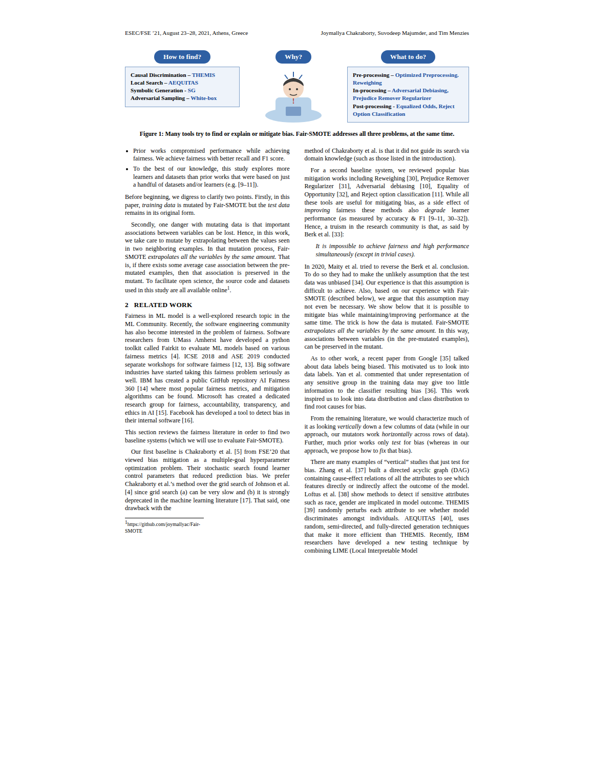ESEC/FSE ’21, August 23–28, 2021, Athens, Greece
Joymallya Chakraborty, Suvodeep Majumder, and Tim Menzies
How to find?
Causal Discrimination – THEMIS
Local Search – AEQUITAS
Symbolic Generation - SG
Adversarial Sampling – White-box
Why?
!
What to do?
Pre-processing – Optimized Preprocessing. Reweighing
In-processing – Adversarial Debiasing, Prejudice Remover Regularizer
Post-processing - Equalized Odds, Reject Option Classification
Figure 1: Many tools try to find or explain or mitigate bias. Fair-SMOTE addresses all three problems, at the same time.
Prior works compromised performance while achieving fairness. We achieve fairness with better recall and F1 score.
To the best of our knowledge, this study explores more learners and datasets than prior works that were based on just a handful of datasets and/or learners (e.g. [9–11]).
Before beginning, we digress to clarify two points. Firstly, in this paper, training data is mutated by Fair-SMOTE but the test data remains in its original form.
Secondly, one danger with mutating data is that important associations between variables can be lost. Hence, in this work, we take care to mutate by extrapolating between the values seen in two neighboring examples. In that mutation process, Fair-SMOTE extrapolates all the variables by the same amount. That is, if there exists some average case association between the pre-mutated examples, then that association is preserved in the mutant. To facilitate open science, the source code and datasets used in this study are all available online1.
2 RELATED WORK
Fairness in ML model is a well-explored research topic in the ML Community. Recently, the software engineering community has also become interested in the problem of fairness. Software researchers from UMass Amherst have developed a python toolkit called Fairkit to evaluate ML models based on various fairness metrics [4]. ICSE 2018 and ASE 2019 conducted separate workshops for software fairness [12, 13]. Big software industries have started taking this fairness problem seriously as well. IBM has created a public GitHub repository AI Fairness 360 [14] where most popular fairness metrics, and mitigation algorithms can be found. Microsoft has created a dedicated research group for fairness, accountability, transparency, and ethics in AI [15]. Facebook has developed a tool to detect bias in their internal software [16].
This section reviews the fairness literature in order to find two baseline systems (which we will use to evaluate Fair-SMOTE).
Our first baseline is Chakraborty et al. [5] from FSE’20 that viewed bias mitigation as a multiple-goal hyperparameter optimization problem. Their stochastic search found learner control parameters that reduced prediction bias. We prefer Chakraborty et al.’s method over the grid search of Johnson et al. [4] since grid search (a) can be very slow and (b) it is strongly deprecated in the machine learning literature [17]. That said, one drawback with the
1https://github.com/joymallyac/Fair-SMOTE
method of Chakraborty et al. is that it did not guide its search via domain knowledge (such as those listed in the introduction).
For a second baseline system, we reviewed popular bias mitigation works including Reweighing [30], Prejudice Remover Regularizer [31], Adversarial debiasing [10], Equality of Opportunity [32], and Reject option classification [11]. While all these tools are useful for mitigating bias, as a side effect of improving fairness these methods also degrade learner performance (as measured by accuracy & F1 [9–11, 30–32]). Hence, a truism in the research community is that, as said by Berk et al. [33]:
It is impossible to achieve fairness and high performance simultaneously (except in trivial cases).
In 2020, Maity et al. tried to reverse the Berk et al. conclusion. To do so they had to make the unlikely assumption that the test data was unbiased [34]. Our experience is that this assumption is difficult to achieve. Also, based on our experience with Fair-SMOTE (described below), we argue that this assumption may not even be necessary. We show below that it is possible to mitigate bias while maintaining/improving performance at the same time. The trick is how the data is mutated. Fair-SMOTE extrapolates all the variables by the same amount. In this way, associations between variables (in the pre-mutated examples), can be preserved in the mutant.
As to other work, a recent paper from Google [35] talked about data labels being biased. This motivated us to look into data labels. Yan et al. commented that under representation of any sensitive group in the training data may give too little information to the classifier resulting bias [36]. This work inspired us to look into data distribution and class distribution to find root causes for bias.
From the remaining literature, we would characterize much of it as looking vertically down a few columns of data (while in our approach, our mutators work horizontally across rows of data). Further, much prior works only test for bias (whereas in our approach, we propose how to fix that bias).
There are many examples of “vertical” studies that just test for bias. Zhang et al. [37] built a directed acyclic graph (DAG) containing cause-effect relations of all the attributes to see which features directly or indirectly affect the outcome of the model. Loftus et al. [38] show methods to detect if sensitive attributes such as race, gender are implicated in model outcome. THEMIS [39] randomly perturbs each attribute to see whether model discriminates amongst individuals. AEQUITAS [40], uses random, semi-directed, and fully-directed generation techniques that make it more efficient than THEMIS. Recently, IBM researchers have developed a new testing technique by combining LIME (Local Interpretable Model